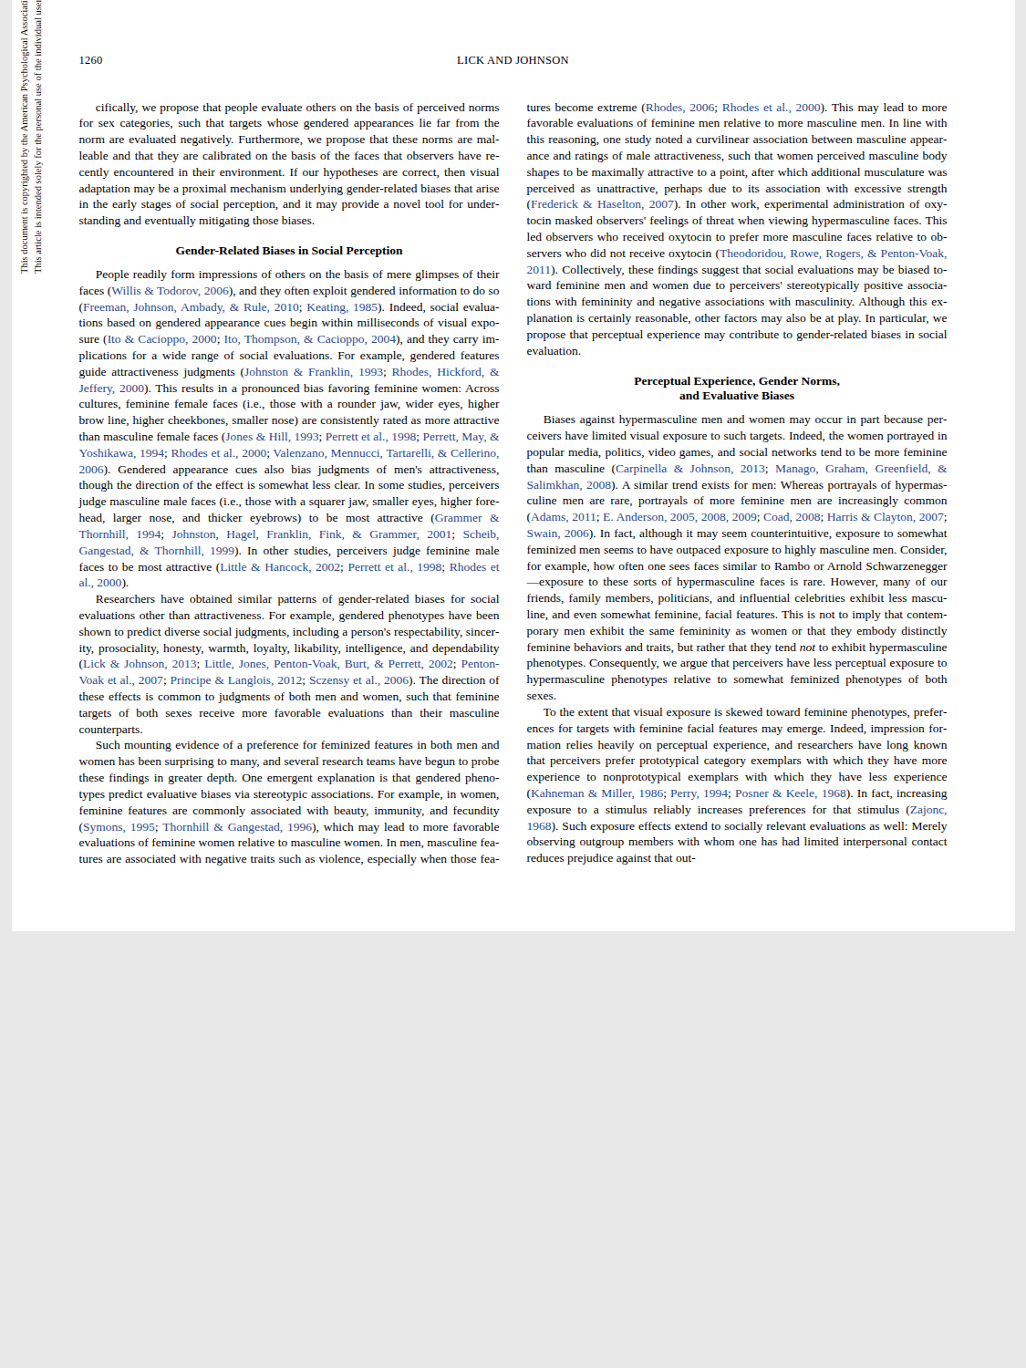1260
LICK AND JOHNSON
This document is copyrighted by the American Psychological Association or one of its allied publishers. This article is intended solely for the personal use of the individual user and is not to be disseminated broadly.
cifically, we propose that people evaluate others on the basis of perceived norms for sex categories, such that targets whose gendered appearances lie far from the norm are evaluated negatively. Furthermore, we propose that these norms are malleable and that they are calibrated on the basis of the faces that observers have recently encountered in their environment. If our hypotheses are correct, then visual adaptation may be a proximal mechanism underlying gender-related biases that arise in the early stages of social perception, and it may provide a novel tool for understanding and eventually mitigating those biases.
Gender-Related Biases in Social Perception
People readily form impressions of others on the basis of mere glimpses of their faces (Willis & Todorov, 2006), and they often exploit gendered information to do so (Freeman, Johnson, Ambady, & Rule, 2010; Keating, 1985). Indeed, social evaluations based on gendered appearance cues begin within milliseconds of visual exposure (Ito & Cacioppo, 2000; Ito, Thompson, & Cacioppo, 2004), and they carry implications for a wide range of social evaluations. For example, gendered features guide attractiveness judgments (Johnston & Franklin, 1993; Rhodes, Hickford, & Jeffery, 2000). This results in a pronounced bias favoring feminine women: Across cultures, feminine female faces (i.e., those with a rounder jaw, wider eyes, higher brow line, higher cheekbones, smaller nose) are consistently rated as more attractive than masculine female faces (Jones & Hill, 1993; Perrett et al., 1998; Perrett, May, & Yoshikawa, 1994; Rhodes et al., 2000; Valenzano, Mennucci, Tartarelli, & Cellerino, 2006). Gendered appearance cues also bias judgments of men's attractiveness, though the direction of the effect is somewhat less clear. In some studies, perceivers judge masculine male faces (i.e., those with a squarer jaw, smaller eyes, higher forehead, larger nose, and thicker eyebrows) to be most attractive (Grammer & Thornhill, 1994; Johnston, Hagel, Franklin, Fink, & Grammer, 2001; Scheib, Gangestad, & Thornhill, 1999). In other studies, perceivers judge feminine male faces to be most attractive (Little & Hancock, 2002; Perrett et al., 1998; Rhodes et al., 2000).
Researchers have obtained similar patterns of gender-related biases for social evaluations other than attractiveness. For example, gendered phenotypes have been shown to predict diverse social judgments, including a person's respectability, sincerity, prosociality, honesty, warmth, loyalty, likability, intelligence, and dependability (Lick & Johnson, 2013; Little, Jones, Penton-Voak, Burt, & Perrett, 2002; Penton-Voak et al., 2007; Principe & Langlois, 2012; Sczensy et al., 2006). The direction of these effects is common to judgments of both men and women, such that feminine targets of both sexes receive more favorable evaluations than their masculine counterparts.
Such mounting evidence of a preference for feminized features in both men and women has been surprising to many, and several research teams have begun to probe these findings in greater depth. One emergent explanation is that gendered phenotypes predict evaluative biases via stereotypic associations. For example, in women, feminine features are commonly associated with beauty, immunity, and fecundity (Symons, 1995; Thornhill & Gangestad, 1996), which may lead to more favorable evaluations of feminine women relative to masculine women. In men, masculine features are associated with negative traits such as violence, especially when those features become extreme (Rhodes, 2006; Rhodes et al., 2000). This may lead to more favorable evaluations of feminine men relative to more masculine men. In line with this reasoning, one study noted a curvilinear association between masculine appearance and ratings of male attractiveness, such that women perceived masculine body shapes to be maximally attractive to a point, after which additional musculature was perceived as unattractive, perhaps due to its association with excessive strength (Frederick & Haselton, 2007). In other work, experimental administration of oxytocin masked observers' feelings of threat when viewing hypermasculine faces. This led observers who received oxytocin to prefer more masculine faces relative to observers who did not receive oxytocin (Theodoridou, Rowe, Rogers, & Penton-Voak, 2011). Collectively, these findings suggest that social evaluations may be biased toward feminine men and women due to perceivers' stereotypically positive associations with femininity and negative associations with masculinity. Although this explanation is certainly reasonable, other factors may also be at play. In particular, we propose that perceptual experience may contribute to gender-related biases in social evaluation.
Perceptual Experience, Gender Norms,
and Evaluative Biases
Biases against hypermasculine men and women may occur in part because perceivers have limited visual exposure to such targets. Indeed, the women portrayed in popular media, politics, video games, and social networks tend to be more feminine than masculine (Carpinella & Johnson, 2013; Manago, Graham, Greenfield, & Salimkhan, 2008). A similar trend exists for men: Whereas portrayals of hypermasculine men are rare, portrayals of more feminine men are increasingly common (Adams, 2011; E. Anderson, 2005, 2008, 2009; Coad, 2008; Harris & Clayton, 2007; Swain, 2006). In fact, although it may seem counterintuitive, exposure to somewhat feminized men seems to have outpaced exposure to highly masculine men. Consider, for example, how often one sees faces similar to Rambo or Arnold Schwarzenegger—exposure to these sorts of hypermasculine faces is rare. However, many of our friends, family members, politicians, and influential celebrities exhibit less masculine, and even somewhat feminine, facial features. This is not to imply that contemporary men exhibit the same femininity as women or that they embody distinctly feminine behaviors and traits, but rather that they tend not to exhibit hypermasculine phenotypes. Consequently, we argue that perceivers have less perceptual exposure to hypermasculine phenotypes relative to somewhat feminized phenotypes of both sexes.
To the extent that visual exposure is skewed toward feminine phenotypes, preferences for targets with feminine facial features may emerge. Indeed, impression formation relies heavily on perceptual experience, and researchers have long known that perceivers prefer prototypical category exemplars with which they have more experience to nonprototypical exemplars with which they have less experience (Kahneman & Miller, 1986; Perry, 1994; Posner & Keele, 1968). In fact, increasing exposure to a stimulus reliably increases preferences for that stimulus (Zajonc, 1968). Such exposure effects extend to socially relevant evaluations as well: Merely observing outgroup members with whom one has had limited interpersonal contact reduces prejudice against that out-